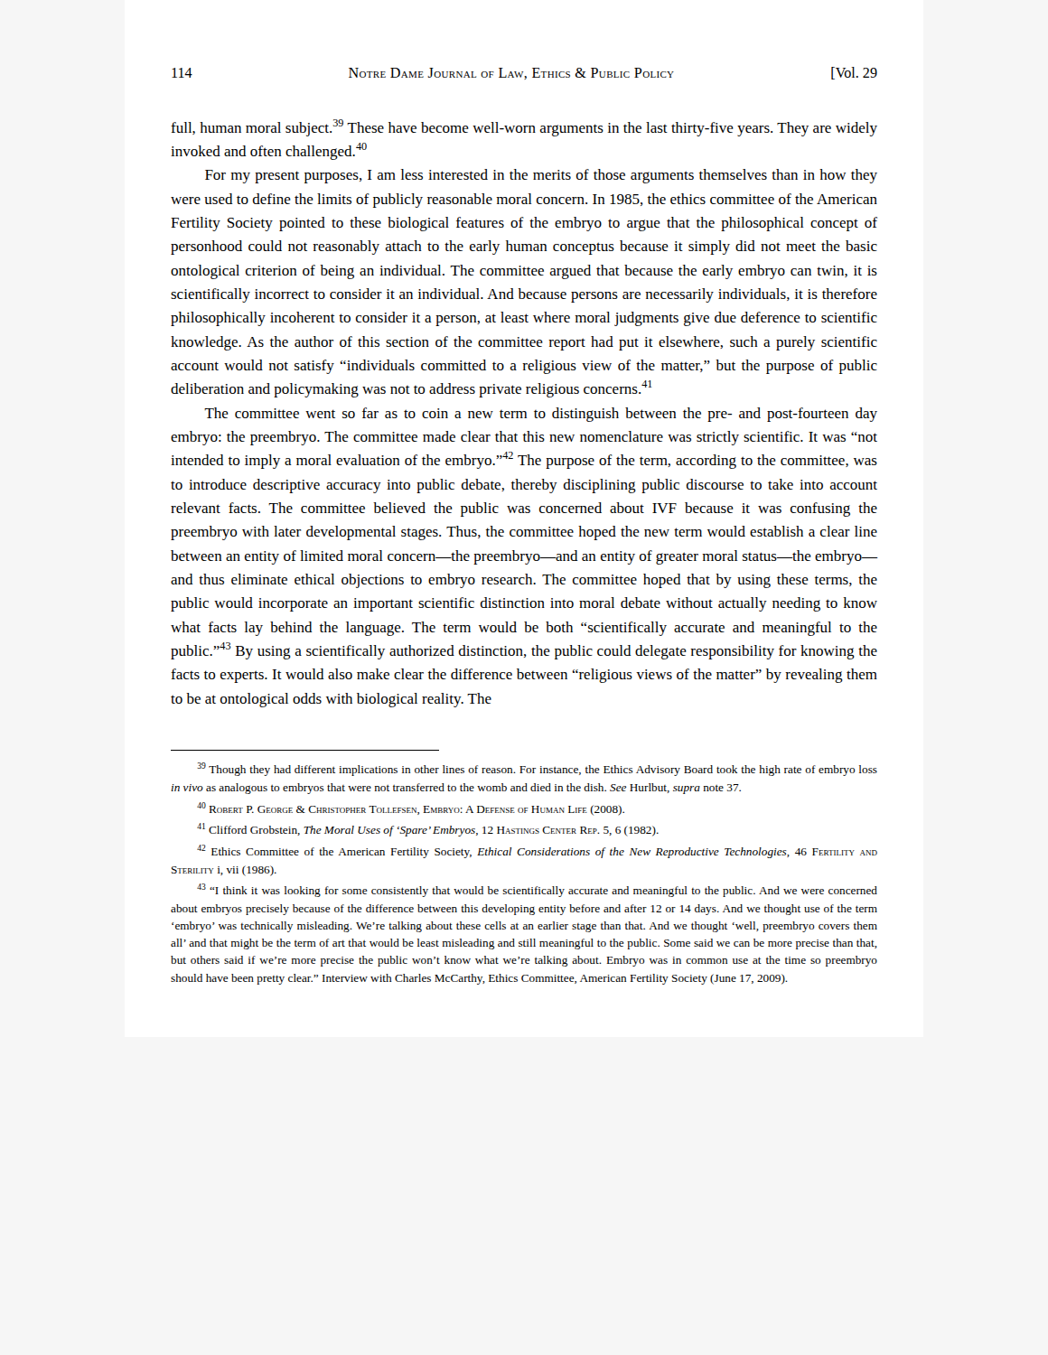114 Notre Dame Journal of Law, Ethics & Public Policy [Vol. 29
full, human moral subject.39 These have become well-worn arguments in the last thirty-five years. They are widely invoked and often challenged.40
For my present purposes, I am less interested in the merits of those arguments themselves than in how they were used to define the limits of publicly reasonable moral concern. In 1985, the ethics committee of the American Fertility Society pointed to these biological features of the embryo to argue that the philosophical concept of personhood could not reasonably attach to the early human conceptus because it simply did not meet the basic ontological criterion of being an individual. The committee argued that because the early embryo can twin, it is scientifically incorrect to consider it an individual. And because persons are necessarily individuals, it is therefore philosophically incoherent to consider it a person, at least where moral judgments give due deference to scientific knowledge. As the author of this section of the committee report had put it elsewhere, such a purely scientific account would not satisfy “individuals committed to a religious view of the matter,” but the purpose of public deliberation and policymaking was not to address private religious concerns.41
The committee went so far as to coin a new term to distinguish between the pre- and post-fourteen day embryo: the preembryo. The committee made clear that this new nomenclature was strictly scientific. It was “not intended to imply a moral evaluation of the embryo.”42 The purpose of the term, according to the committee, was to introduce descriptive accuracy into public debate, thereby disciplining public discourse to take into account relevant facts. The committee believed the public was concerned about IVF because it was confusing the preembryo with later developmental stages. Thus, the committee hoped the new term would establish a clear line between an entity of limited moral concern—the preembryo—and an entity of greater moral status—the embryo—and thus eliminate ethical objections to embryo research. The committee hoped that by using these terms, the public would incorporate an important scientific distinction into moral debate without actually needing to know what facts lay behind the language. The term would be both “scientifically accurate and meaningful to the public.”43 By using a scientifically authorized distinction, the public could delegate responsibility for knowing the facts to experts. It would also make clear the difference between “religious views of the matter” by revealing them to be at ontological odds with biological reality. The
39 Though they had different implications in other lines of reason. For instance, the Ethics Advisory Board took the high rate of embryo loss in vivo as analogous to embryos that were not transferred to the womb and died in the dish. See Hurlbut, supra note 37.
40 Robert P. George & Christopher Tollefsen, Embryo: A Defense of Human Life (2008).
41 Clifford Grobstein, The Moral Uses of ‘Spare’ Embryos, 12 Hastings Center Rep. 5, 6 (1982).
42 Ethics Committee of the American Fertility Society, Ethical Considerations of the New Reproductive Technologies, 46 Fertility and Sterility i, vii (1986).
43 “I think it was looking for some consistently that would be scientifically accurate and meaningful to the public. And we were concerned about embryos precisely because of the difference between this developing entity before and after 12 or 14 days. And we thought use of the term ‘embryo’ was technically misleading. We’re talking about these cells at an earlier stage than that. And we thought ‘well, preembryo covers them all’ and that might be the term of art that would be least misleading and still meaningful to the public. Some said we can be more precise than that, but others said if we’re more precise the public won’t know what we’re talking about. Embryo was in common use at the time so preembryo should have been pretty clear.” Interview with Charles McCarthy, Ethics Committee, American Fertility Society (June 17, 2009).